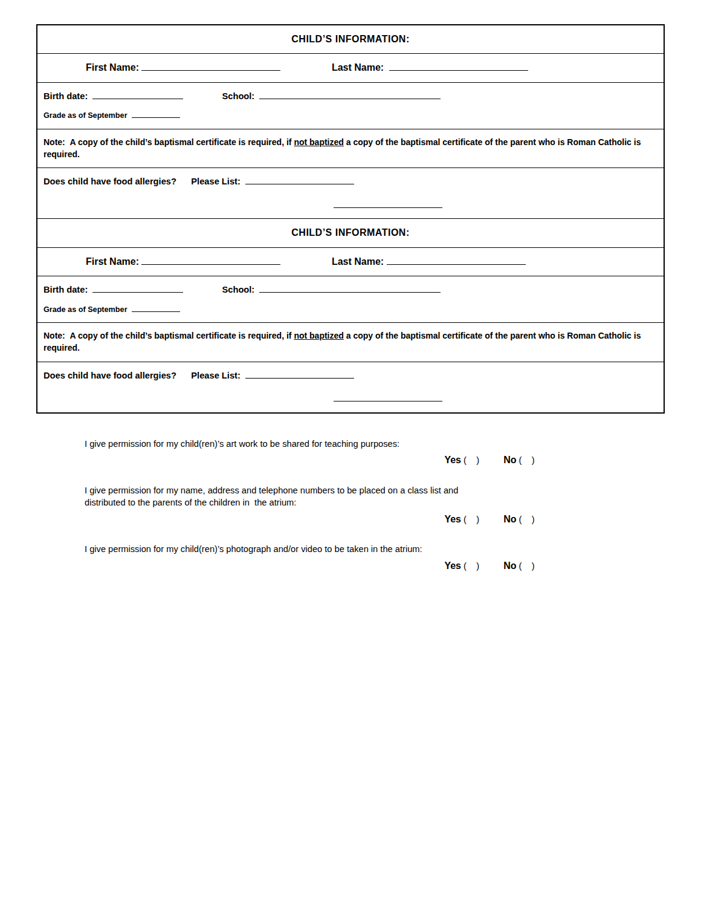| CHILD’S INFORMATION: |
| First Name: Last Name: |
| Birth date: School: Grade as of September |
| Note: A copy of the child’s baptismal certificate is required, if not baptized a copy of the baptismal certificate of the parent who is Roman Catholic is required. |
| Does child have food allergies? Please List: |
| CHILD’S INFORMATION: |
| First Name: Last Name: |
| Birth date: School: Grade as of September |
| Note: A copy of the child’s baptismal certificate is required, if not baptized a copy of the baptismal certificate of the parent who is Roman Catholic is required. |
| Does child have food allergies? Please List: |
I give permission for my child(ren)’s art work to be shared for teaching purposes:
Yes ( ) No ( )
I give permission for my name, address and telephone numbers to be placed on a class list and distributed to the parents of the children in the atrium:
Yes ( ) No ( )
I give permission for my child(ren)’s photograph and/or video to be taken in the atrium:
Yes ( ) No ( )